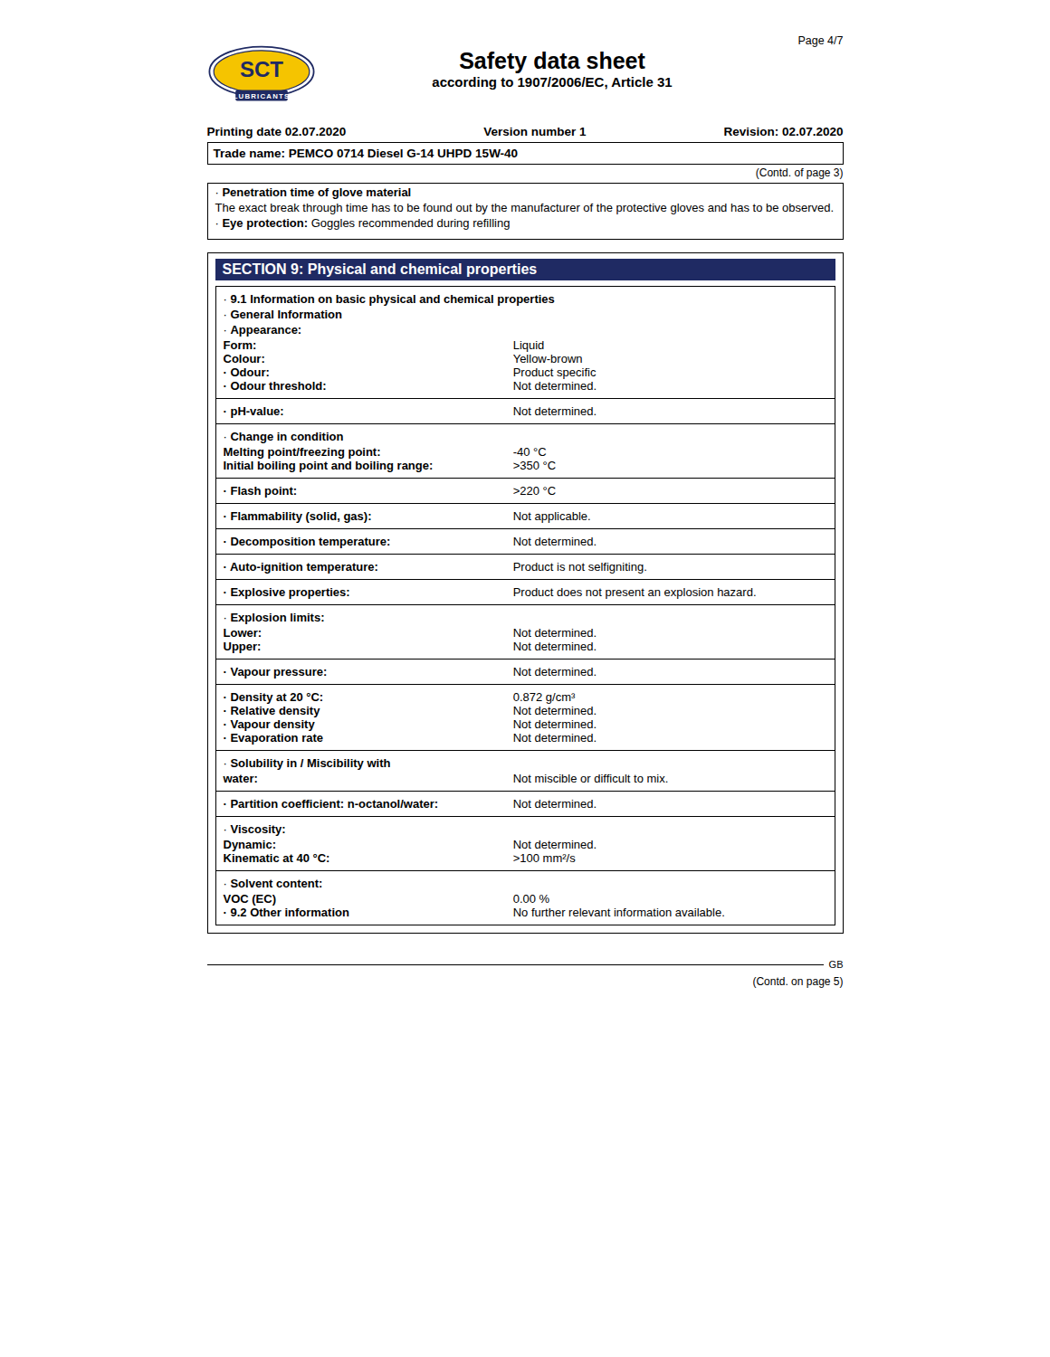Page 4/7
SCT LUBRICANTS
Safety data sheet
according to 1907/2006/EC, Article 31
Printing date 02.07.2020
Version number 1
Revision: 02.07.2020
Trade name: PEMCO 0714 Diesel G-14 UHPD 15W-40
(Contd. of page 3)
· Penetration time of glove material
The exact break through time has to be found out by the manufacturer of the protective gloves and has to be observed.
· Eye protection: Goggles recommended during refilling
SECTION 9: Physical and chemical properties
· 9.1 Information on basic physical and chemical properties
· General Information
· Appearance:
| Form: | Liquid |
| Colour: | Yellow-brown |
| · Odour: | Product specific |
| · Odour threshold: | Not determined. |
| · pH-value: | Not determined. |
· Change in condition
| Melting point/freezing point: | -40 °C |
| Initial boiling point and boiling range: | >350 °C |
| · Flash point: | >220 °C |
| · Flammability (solid, gas): | Not applicable. |
| · Decomposition temperature: | Not determined. |
| · Auto-ignition temperature: | Product is not selfigniting. |
| · Explosive properties: | Product does not present an explosion hazard. |
· Explosion limits:
| Lower: | Not determined. |
| Upper: | Not determined. |
| · Vapour pressure: | Not determined. |
| · Density at 20 °C: | 0.872 g/cm³ |
| · Relative density | Not determined. |
| · Vapour density | Not determined. |
| · Evaporation rate | Not determined. |
· Solubility in / Miscibility with
| water: | Not miscible or difficult to mix. |
| · Partition coefficient: n-octanol/water: | Not determined. |
· Viscosity:
| Dynamic: | Not determined. |
| Kinematic at 40 °C: | >100 mm²/s |
· Solvent content:
| VOC (EC) | 0.00 % |
| · 9.2 Other information | No further relevant information available. |
GB
(Contd. on page 5)